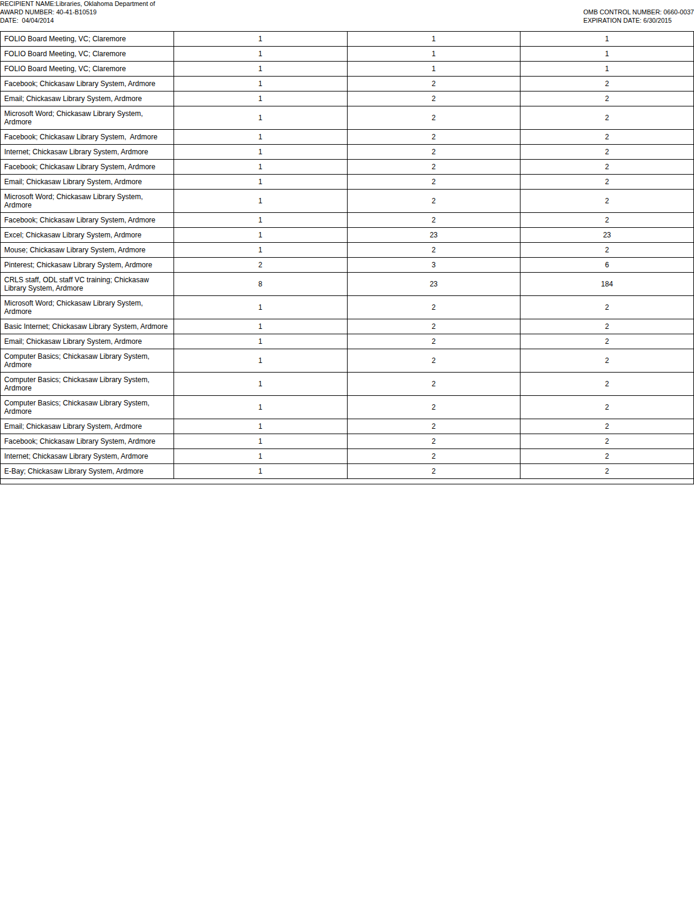RECIPIENT NAME:Libraries, Oklahoma Department of
AWARD NUMBER: 40-41-B10519
DATE: 04/04/2014
OMB CONTROL NUMBER: 0660-0037
EXPIRATION DATE: 6/30/2015
| FOLIO Board Meeting, VC; Claremore | 1 | 1 | 1 |
| FOLIO Board Meeting, VC; Claremore | 1 | 1 | 1 |
| FOLIO Board Meeting, VC; Claremore | 1 | 1 | 1 |
| Facebook; Chickasaw Library System, Ardmore | 1 | 2 | 2 |
| Email; Chickasaw Library System, Ardmore | 1 | 2 | 2 |
| Microsoft Word; Chickasaw Library System, Ardmore | 1 | 2 | 2 |
| Facebook; Chickasaw Library System, Ardmore | 1 | 2 | 2 |
| Internet; Chickasaw Library System, Ardmore | 1 | 2 | 2 |
| Facebook; Chickasaw Library System, Ardmore | 1 | 2 | 2 |
| Email; Chickasaw Library System, Ardmore | 1 | 2 | 2 |
| Microsoft Word; Chickasaw Library System, Ardmore | 1 | 2 | 2 |
| Facebook; Chickasaw Library System, Ardmore | 1 | 2 | 2 |
| Excel; Chickasaw Library System, Ardmore | 1 | 23 | 23 |
| Mouse; Chickasaw Library System, Ardmore | 1 | 2 | 2 |
| Pinterest; Chickasaw Library System, Ardmore | 2 | 3 | 6 |
| CRLS staff, ODL staff VC training; Chickasaw Library System, Ardmore | 8 | 23 | 184 |
| Microsoft Word; Chickasaw Library System, Ardmore | 1 | 2 | 2 |
| Basic Internet; Chickasaw Library System, Ardmore | 1 | 2 | 2 |
| Email; Chickasaw Library System, Ardmore | 1 | 2 | 2 |
| Computer Basics; Chickasaw Library System, Ardmore | 1 | 2 | 2 |
| Computer Basics; Chickasaw Library System, Ardmore | 1 | 2 | 2 |
| Computer Basics; Chickasaw Library System, Ardmore | 1 | 2 | 2 |
| Email; Chickasaw Library System, Ardmore | 1 | 2 | 2 |
| Facebook; Chickasaw Library System, Ardmore | 1 | 2 | 2 |
| Internet; Chickasaw Library System, Ardmore | 1 | 2 | 2 |
| E-Bay; Chickasaw Library System, Ardmore | 1 | 2 | 2 |